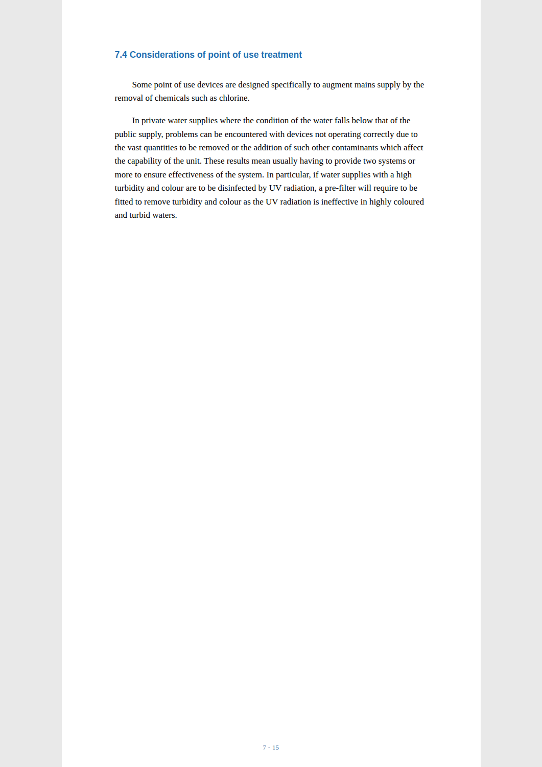7.4 Considerations of point of use treatment
Some point of use devices are designed specifically to augment mains supply by the removal of chemicals such as chlorine.
In private water supplies where the condition of the water falls below that of the public supply, problems can be encountered with devices not operating correctly due to the vast quantities to be removed or the addition of such other contaminants which affect the capability of the unit. These results mean usually having to provide two systems or more to ensure effectiveness of the system. In particular, if water supplies with a high turbidity and colour are to be disinfected by UV radiation, a pre-filter will require to be fitted to remove turbidity and colour as the UV radiation is ineffective in highly coloured and turbid waters.
7 - 15